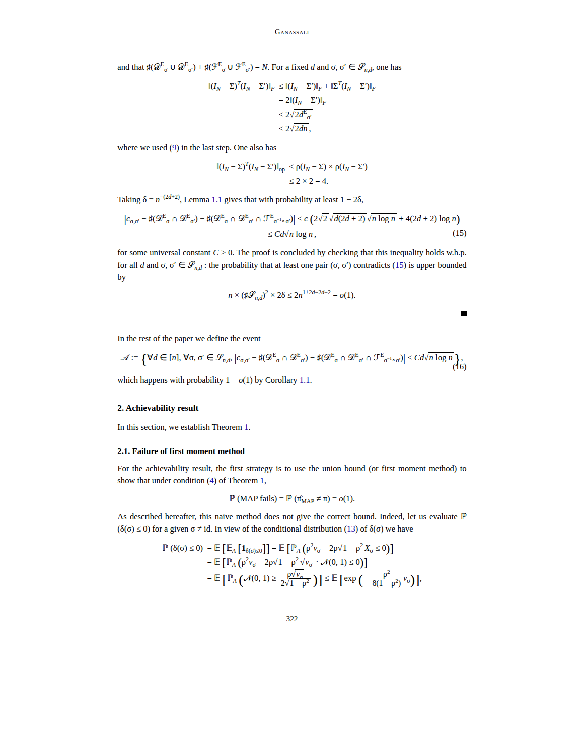Ganassali
and that ♯(𝒟Eσ ∪ 𝒟Eσ′) + ♯(ℱEσ ∪ ℱEσ′) = N. For a fixed d and σ, σ′ ∈ 𝒮n,d, one has
‖(IN − Σ)T(IN − Σ′)‖F
≤ ‖(IN − Σ′)‖F + ‖ΣT(IN − Σ′)‖F
= 2‖(IN − Σ′)‖F
≤ 2√2dEσ′
≤ 2√2dn,
where we used (9) in the last step. One also has
‖(IN − Σ)T(IN − Σ′)‖op
≤ ρ(IN − Σ) × ρ(IN − Σ′)
≤ 2 × 2 = 4.
Taking δ = n−(2d+2), Lemma 1.1 gives that with probability at least 1 − 2δ,
|cσ,σ′ − ♯(𝒟Eσ ∩ 𝒟Eσ′) − ♯(𝒟Eσ ∩ 𝒟Eσ′ ∩ ℱEσ−1∘σ′)| ≤ c (2√2√d(2d + 2)√n log n + 4(2d + 2) log n)
≤ Cd√n log n,
(15)
for some universal constant C > 0. The proof is concluded by checking that this inequality holds w.h.p. for all d and σ, σ′ ∈ 𝒮n,d : the probability that at least one pair (σ, σ′) contradicts (15) is upper bounded by
n × (♯𝒮n,d)2 × 2δ ≤ 2n1+2d−2d−2 = o(1).
In the rest of the paper we define the event
𝒜 := {∀d ∈ [n], ∀σ, σ′ ∈ 𝒮n,d, |cσ,σ′ − ♯(𝒟Eσ ∩ 𝒟Eσ′) − ♯(𝒟Eσ ∩ 𝒟Eσ′ ∩ ℱEσ−1∘σ′)| ≤ Cd√n log n},
(16)
which happens with probability 1 − o(1) by Corollary 1.1.
2. Achievability result
In this section, we establish Theorem 1.
2.1. Failure of first moment method
For the achievability result, the first strategy is to use the union bound (or first moment method) to show that under condition (4) of Theorem 1,
ℙ (MAP fails) = ℙ (π̂MAP ≠ π) = o(1).
As described hereafter, this naive method does not give the correct bound. Indeed, let us evaluate ℙ (δ(σ) ≤ 0) for a given σ ≠ id. In view of the conditional distribution (13) of δ(σ) we have
ℙ (δ(σ) ≤ 0)
= 𝔼 [𝔼A [1δ(σ)≤0]] = 𝔼 [ℙA (ρ2vσ − 2ρ√1 − ρ2 Xσ ≤ 0)]
= 𝔼 [ℙA (ρ2vσ − 2ρ√1 − ρ2√vσ · 𝒩(0, 1) ≤ 0)]
= 𝔼 [ℙA (𝒩(0, 1) ≥ ρ√vσ 2√1 − ρ2)] ≤ 𝔼 [exp (− ρ28(1 − ρ2) vσ)],
322